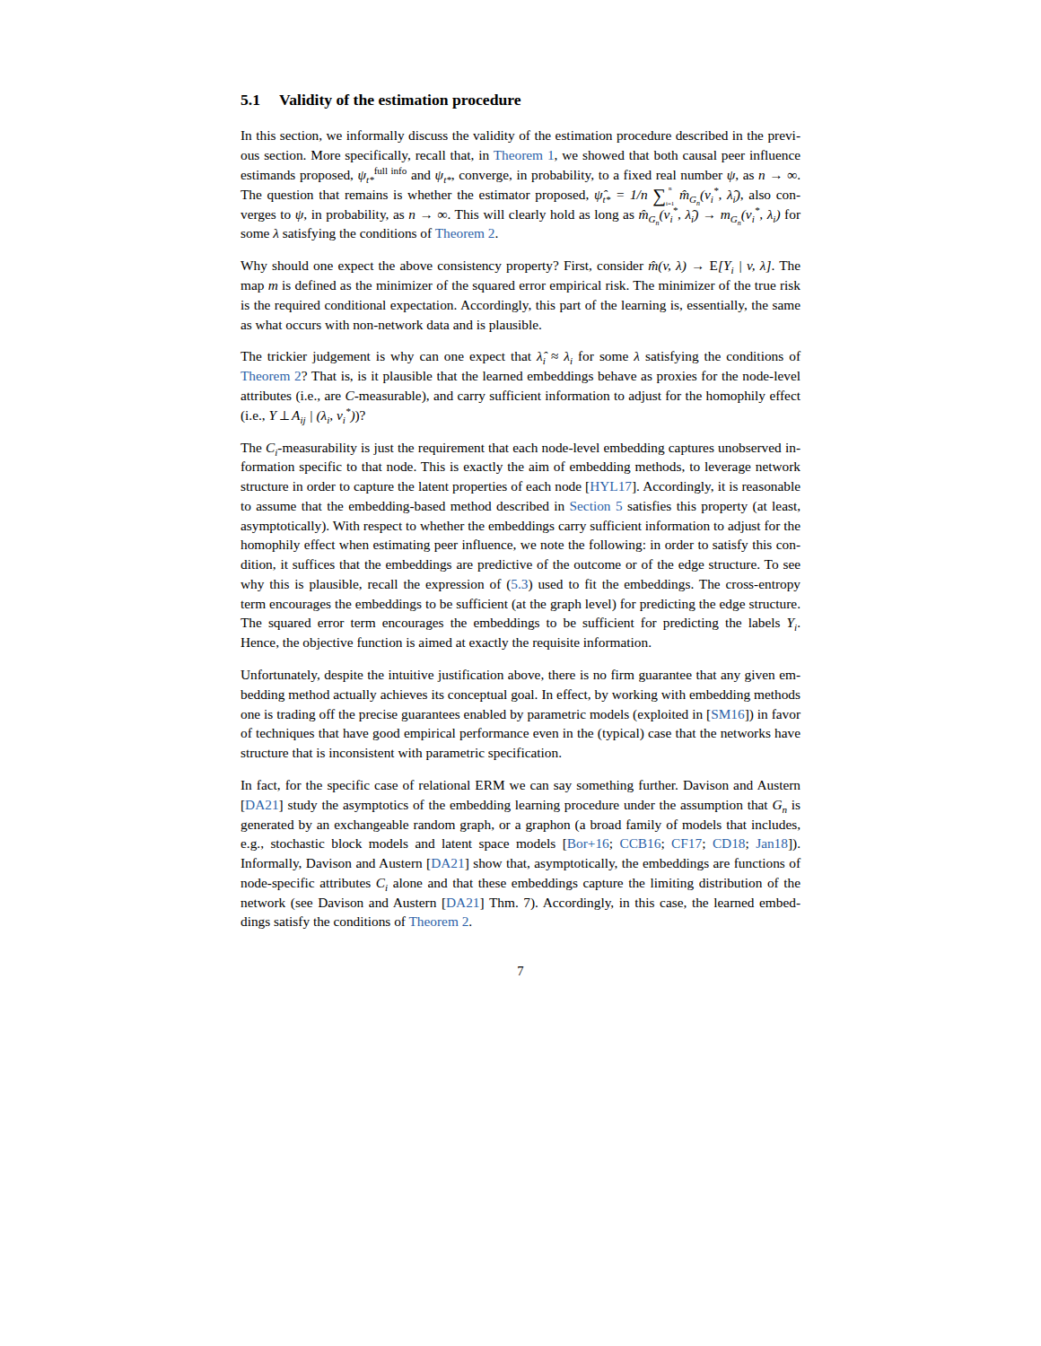5.1 Validity of the estimation procedure
In this section, we informally discuss the validity of the estimation procedure described in the previous section. More specifically, recall that, in Theorem 1, we showed that both causal peer influence estimands proposed, ψt*full info and ψt*, converge, in probability, to a fixed real number ψ, as n → ∞. The question that remains is whether the estimator proposed, ψ̂t* = 1/n ∑n
i=1 m̂Gn(vi*, λ̂i), also converges to ψ, in probability, as n → ∞. This will clearly hold as long as m̂Gn(vi*, λ̂i) → mGn(vi*, λi) for some λ satisfying the conditions of Theorem 2.
Why should one expect the above consistency property? First, consider m̂(v, λ) → E[Yi | v, λ]. The map m is defined as the minimizer of the squared error empirical risk. The minimizer of the true risk is the required conditional expectation. Accordingly, this part of the learning is, essentially, the same as what occurs with non-network data and is plausible.
The trickier judgement is why can one expect that λ̂i ≈ λi for some λ satisfying the conditions of Theorem 2? That is, is it plausible that the learned embeddings behave as proxies for the node-level attributes (i.e., are C-measurable), and carry sufficient information to adjust for the homophily effect (i.e., Y ⟂ Aij | (λi, vi*))?
The Ci-measurability is just the requirement that each node-level embedding captures unobserved information specific to that node. This is exactly the aim of embedding methods, to leverage network structure in order to capture the latent properties of each node [HYL17]. Accordingly, it is reasonable to assume that the embedding-based method described in Section 5 satisfies this property (at least, asymptotically). With respect to whether the embeddings carry sufficient information to adjust for the homophily effect when estimating peer influence, we note the following: in order to satisfy this condition, it suffices that the embeddings are predictive of the outcome or of the edge structure. To see why this is plausible, recall the expression of (5.3) used to fit the embeddings. The cross-entropy term encourages the embeddings to be sufficient (at the graph level) for predicting the edge structure. The squared error term encourages the embeddings to be sufficient for predicting the labels Yi. Hence, the objective function is aimed at exactly the requisite information.
Unfortunately, despite the intuitive justification above, there is no firm guarantee that any given embedding method actually achieves its conceptual goal. In effect, by working with embedding methods one is trading off the precise guarantees enabled by parametric models (exploited in [SM16]) in favor of techniques that have good empirical performance even in the (typical) case that the networks have structure that is inconsistent with parametric specification.
In fact, for the specific case of relational ERM we can say something further. Davison and Austern [DA21] study the asymptotics of the embedding learning procedure under the assumption that Gn is generated by an exchangeable random graph, or a graphon (a broad family of models that includes, e.g., stochastic block models and latent space models [Bor+16; CCB16; CF17; CD18; Jan18]). Informally, Davison and Austern [DA21] show that, asymptotically, the embeddings are functions of node-specific attributes Ci alone and that these embeddings capture the limiting distribution of the network (see Davison and Austern [DA21] Thm. 7). Accordingly, in this case, the learned embeddings satisfy the conditions of Theorem 2.
7